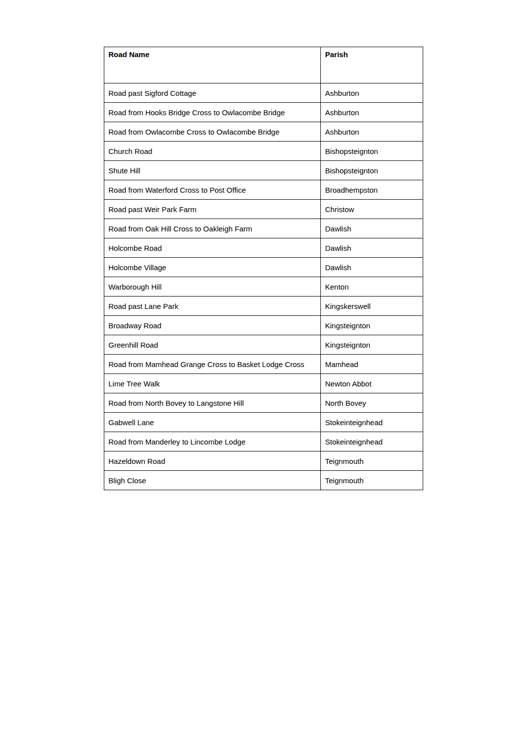| Road Name | Parish |
| --- | --- |
| Road past Sigford Cottage | Ashburton |
| Road from Hooks Bridge Cross to Owlacombe Bridge | Ashburton |
| Road from Owlacombe Cross to Owlacombe Bridge | Ashburton |
| Church Road | Bishopsteignton |
| Shute Hill | Bishopsteignton |
| Road from Waterford Cross to Post Office | Broadhempston |
| Road past Weir Park Farm | Christow |
| Road from Oak Hill Cross to Oakleigh Farm | Dawlish |
| Holcombe Road | Dawlish |
| Holcombe Village | Dawlish |
| Warborough Hill | Kenton |
| Road past Lane Park | Kingskerswell |
| Broadway Road | Kingsteignton |
| Greenhill Road | Kingsteignton |
| Road from Mamhead Grange Cross to Basket Lodge Cross | Mamhead |
| Lime Tree Walk | Newton Abbot |
| Road from North Bovey to Langstone Hill | North Bovey |
| Gabwell Lane | Stokeinteignhead |
| Road from Manderley to Lincombe Lodge | Stokeinteignhead |
| Hazeldown Road | Teignmouth |
| Bligh Close | Teignmouth |